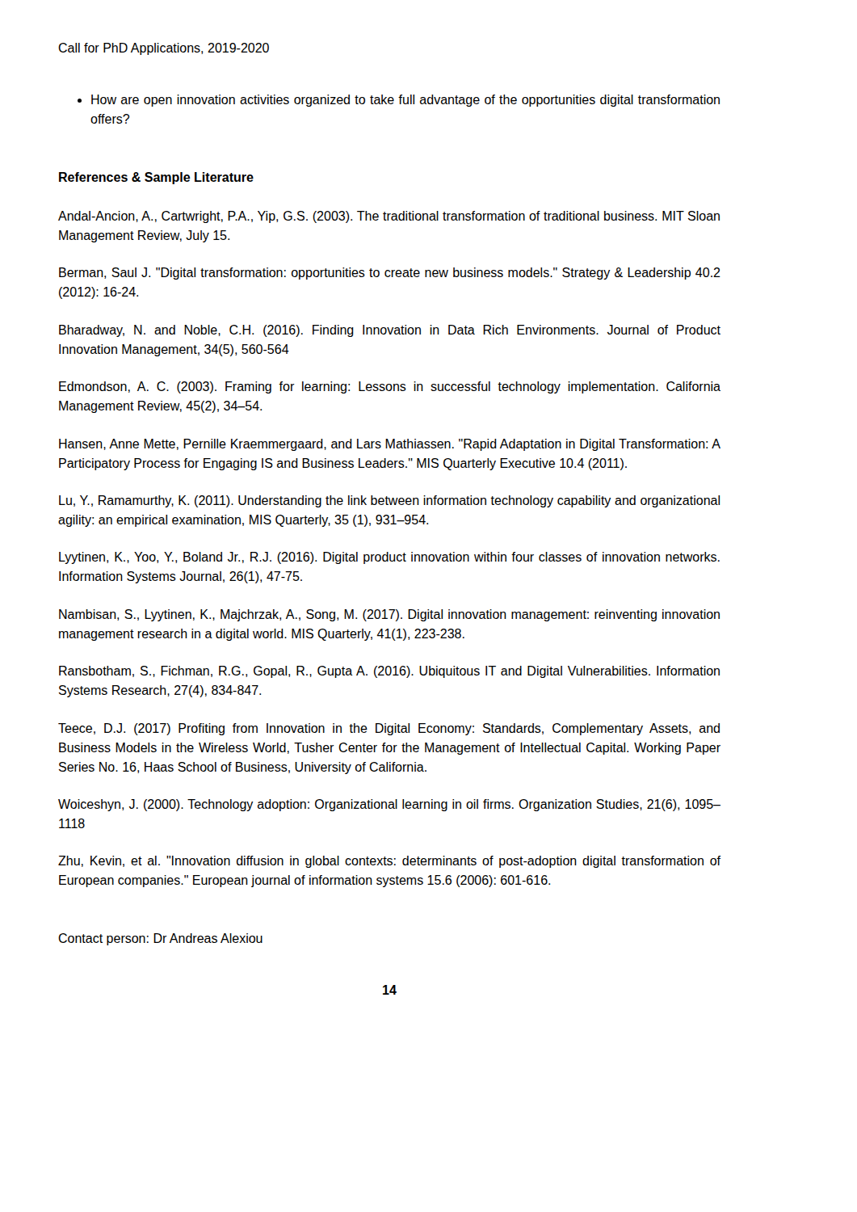Call for PhD Applications, 2019-2020
How are open innovation activities organized to take full advantage of the opportunities digital transformation offers?
References & Sample Literature
Andal-Ancion, A., Cartwright, P.A., Yip, G.S. (2003). The traditional transformation of traditional business. MIT Sloan Management Review, July 15.
Berman, Saul J. "Digital transformation: opportunities to create new business models." Strategy & Leadership 40.2 (2012): 16-24.
Bharadway, N. and Noble, C.H. (2016). Finding Innovation in Data Rich Environments. Journal of Product Innovation Management, 34(5), 560-564
Edmondson, A. C. (2003). Framing for learning: Lessons in successful technology implementation. California Management Review, 45(2), 34–54.
Hansen, Anne Mette, Pernille Kraemmergaard, and Lars Mathiassen. "Rapid Adaptation in Digital Transformation: A Participatory Process for Engaging IS and Business Leaders." MIS Quarterly Executive 10.4 (2011).
Lu, Y., Ramamurthy, K. (2011). Understanding the link between information technology capability and organizational agility: an empirical examination, MIS Quarterly, 35 (1), 931–954.
Lyytinen, K., Yoo, Y., Boland Jr., R.J. (2016). Digital product innovation within four classes of innovation networks. Information Systems Journal, 26(1), 47-75.
Nambisan, S., Lyytinen, K., Majchrzak, A., Song, M. (2017). Digital innovation management: reinventing innovation management research in a digital world. MIS Quarterly, 41(1), 223-238.
Ransbotham, S., Fichman, R.G., Gopal, R., Gupta A. (2016). Ubiquitous IT and Digital Vulnerabilities. Information Systems Research, 27(4), 834-847.
Teece, D.J. (2017) Profiting from Innovation in the Digital Economy: Standards, Complementary Assets, and Business Models in the Wireless World, Tusher Center for the Management of Intellectual Capital. Working Paper Series No. 16, Haas School of Business, University of California.
Woiceshyn, J. (2000). Technology adoption: Organizational learning in oil firms. Organization Studies, 21(6), 1095–1118
Zhu, Kevin, et al. "Innovation diffusion in global contexts: determinants of post-adoption digital transformation of European companies." European journal of information systems 15.6 (2006): 601-616.
Contact person: Dr Andreas Alexiou
14